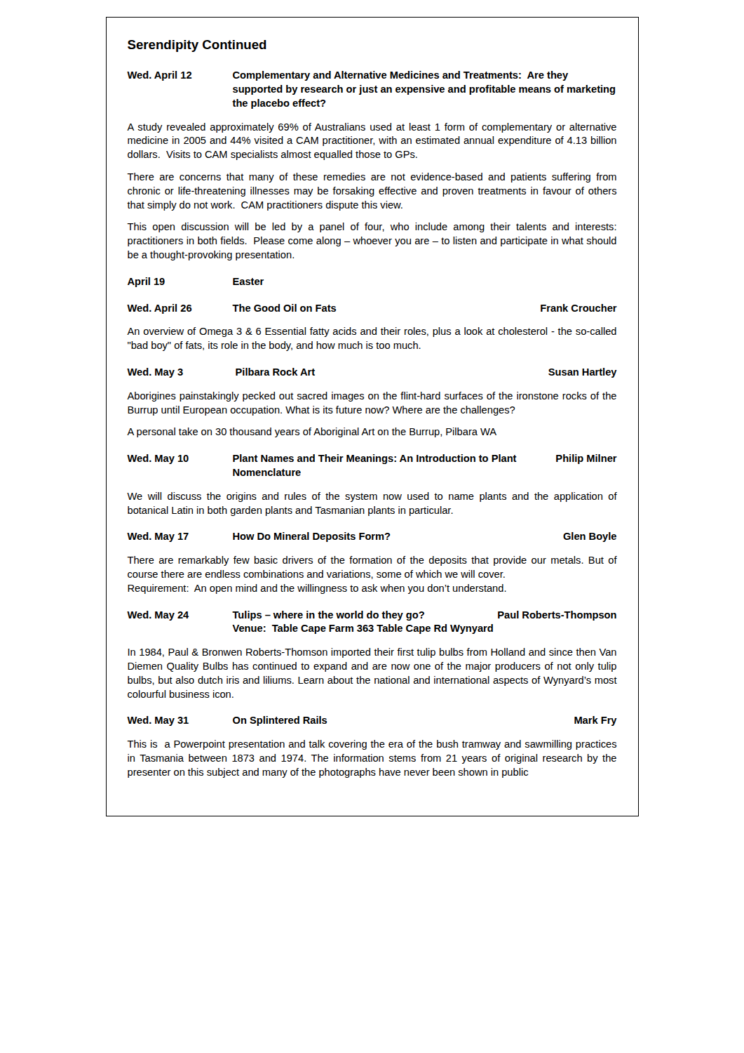Serendipity Continued
Wed. April 12
Complementary and Alternative Medicines and Treatments: Are they supported by research or just an expensive and profitable means of marketing the placebo effect?
A study revealed approximately 69% of Australians used at least 1 form of complementary or alternative medicine in 2005 and 44% visited a CAM practitioner, with an estimated annual expenditure of 4.13 billion dollars. Visits to CAM specialists almost equalled those to GPs.
There are concerns that many of these remedies are not evidence-based and patients suffering from chronic or life-threatening illnesses may be forsaking effective and proven treatments in favour of others that simply do not work. CAM practitioners dispute this view.
This open discussion will be led by a panel of four, who include among their talents and interests: practitioners in both fields. Please come along – whoever you are – to listen and participate in what should be a thought-provoking presentation.
April 19 Easter
Wed. April 26
The Good Oil on Fats
Frank Croucher
An overview of Omega 3 & 6 Essential fatty acids and their roles, plus a look at cholesterol - the so-called "bad boy" of fats, its role in the body, and how much is too much.
Wed. May 3
Pilbara Rock Art
Susan Hartley
Aborigines painstakingly pecked out sacred images on the flint-hard surfaces of the ironstone rocks of the Burrup until European occupation. What is its future now? Where are the challenges?
A personal take on 30 thousand years of Aboriginal Art on the Burrup, Pilbara WA
Wed. May 10
Plant Names and Their Meanings: An Introduction to Plant Nomenclature
Philip Milner
We will discuss the origins and rules of the system now used to name plants and the application of botanical Latin in both garden plants and Tasmanian plants in particular.
Wed. May 17
How Do Mineral Deposits Form?
Glen Boyle
There are remarkably few basic drivers of the formation of the deposits that provide our metals. But of course there are endless combinations and variations, some of which we will cover.
Requirement: An open mind and the willingness to ask when you don’t understand.
Wed. May 24
Tulips – where in the world do they go?
Paul Roberts-Thompson
Venue: Table Cape Farm 363 Table Cape Rd Wynyard
In 1984, Paul & Bronwen Roberts-Thomson imported their first tulip bulbs from Holland and since then Van Diemen Quality Bulbs has continued to expand and are now one of the major producers of not only tulip bulbs, but also dutch iris and liliums. Learn about the national and international aspects of Wynyard’s most colourful business icon.
Wed. May 31
On Splintered Rails
Mark Fry
This is a Powerpoint presentation and talk covering the era of the bush tramway and sawmilling practices in Tasmania between 1873 and 1974. The information stems from 21 years of original research by the presenter on this subject and many of the photographs have never been shown in public